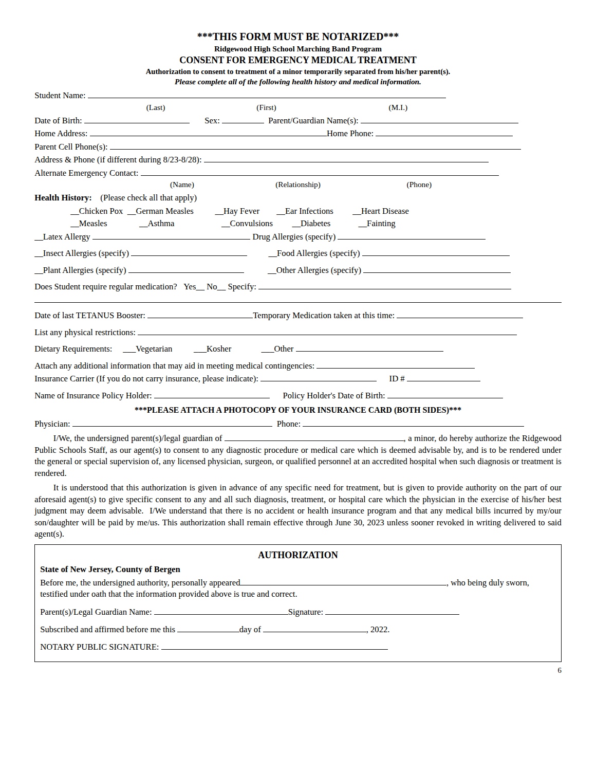***THIS FORM MUST BE NOTARIZED***
Ridgewood High School Marching Band Program
CONSENT FOR EMERGENCY MEDICAL TREATMENT
Authorization to consent to treatment of a minor temporarily separated from his/her parent(s).
Please complete all of the following health history and medical information.
Student Name:
(Last) (First) (M.I.)
Date of Birth: Sex: Parent/Guardian Name(s):
Home Address: Home Phone:
Parent Cell Phone(s):
Address & Phone (if different during 8/23-8/28):
Alternate Emergency Contact:
(Name) (Relationship) (Phone)
Health History: (Please check all that apply)
__Chicken Pox __German Measles __Hay Fever __Ear Infections __Heart Disease
__Measles __Asthma __Convulsions __Diabetes __Fainting
__Latex Allergy Drug Allergies (specify)
__Insect Allergies (specify) __Food Allergies (specify)
__Plant Allergies (specify) __Other Allergies (specify)
Does Student require regular medication? Yes__ No__ Specify:
Date of last TETANUS Booster: Temporary Medication taken at this time:
List any physical restrictions:
Dietary Requirements: ___Vegetarian ___Kosher ___Other
Attach any additional information that may aid in meeting medical contingencies:
Insurance Carrier (If you do not carry insurance, please indicate): ID #
Name of Insurance Policy Holder: Policy Holder's Date of Birth:
***PLEASE ATTACH A PHOTOCOPY OF YOUR INSURANCE CARD (BOTH SIDES)***
Physician: Phone:
I/We, the undersigned parent(s)/legal guardian of , a minor, do hereby authorize the Ridgewood Public Schools Staff, as our agent(s) to consent to any diagnostic procedure or medical care which is deemed advisable by, and is to be rendered under the general or special supervision of, any licensed physician, surgeon, or qualified personnel at an accredited hospital when such diagnosis or treatment is rendered.
It is understood that this authorization is given in advance of any specific need for treatment, but is given to provide authority on the part of our aforesaid agent(s) to give specific consent to any and all such diagnosis, treatment, or hospital care which the physician in the exercise of his/her best judgment may deem advisable. I/We understand that there is no accident or health insurance program and that any medical bills incurred by my/our son/daughter will be paid by me/us. This authorization shall remain effective through June 30, 2023 unless sooner revoked in writing delivered to said agent(s).
AUTHORIZATION
State of New Jersey, County of Bergen
Before me, the undersigned authority, personally appeared , who being duly sworn, testified under oath that the information provided above is true and correct.
Parent(s)/Legal Guardian Name: Signature:
Subscribed and affirmed before me this day of , 2022.
NOTARY PUBLIC SIGNATURE:
6